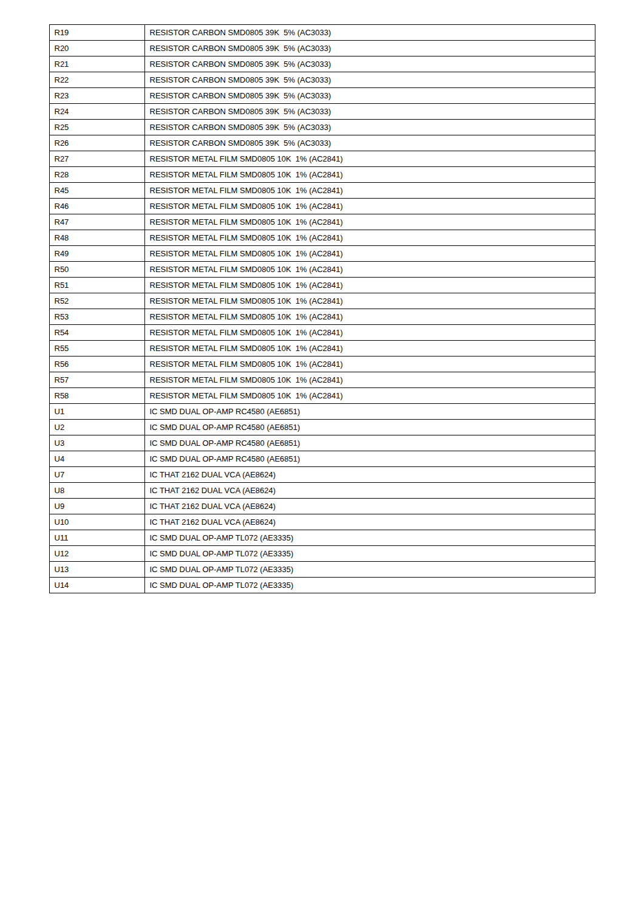| R19 | RESISTOR CARBON SMD0805 39K 5% (AC3033) |
| R20 | RESISTOR CARBON SMD0805 39K 5% (AC3033) |
| R21 | RESISTOR CARBON SMD0805 39K 5% (AC3033) |
| R22 | RESISTOR CARBON SMD0805 39K 5% (AC3033) |
| R23 | RESISTOR CARBON SMD0805 39K 5% (AC3033) |
| R24 | RESISTOR CARBON SMD0805 39K 5% (AC3033) |
| R25 | RESISTOR CARBON SMD0805 39K 5% (AC3033) |
| R26 | RESISTOR CARBON SMD0805 39K 5% (AC3033) |
| R27 | RESISTOR METAL FILM SMD0805 10K 1% (AC2841) |
| R28 | RESISTOR METAL FILM SMD0805 10K 1% (AC2841) |
| R45 | RESISTOR METAL FILM SMD0805 10K 1% (AC2841) |
| R46 | RESISTOR METAL FILM SMD0805 10K 1% (AC2841) |
| R47 | RESISTOR METAL FILM SMD0805 10K 1% (AC2841) |
| R48 | RESISTOR METAL FILM SMD0805 10K 1% (AC2841) |
| R49 | RESISTOR METAL FILM SMD0805 10K 1% (AC2841) |
| R50 | RESISTOR METAL FILM SMD0805 10K 1% (AC2841) |
| R51 | RESISTOR METAL FILM SMD0805 10K 1% (AC2841) |
| R52 | RESISTOR METAL FILM SMD0805 10K 1% (AC2841) |
| R53 | RESISTOR METAL FILM SMD0805 10K 1% (AC2841) |
| R54 | RESISTOR METAL FILM SMD0805 10K 1% (AC2841) |
| R55 | RESISTOR METAL FILM SMD0805 10K 1% (AC2841) |
| R56 | RESISTOR METAL FILM SMD0805 10K 1% (AC2841) |
| R57 | RESISTOR METAL FILM SMD0805 10K 1% (AC2841) |
| R58 | RESISTOR METAL FILM SMD0805 10K 1% (AC2841) |
| U1 | IC SMD DUAL OP-AMP RC4580 (AE6851) |
| U2 | IC SMD DUAL OP-AMP RC4580 (AE6851) |
| U3 | IC SMD DUAL OP-AMP RC4580 (AE6851) |
| U4 | IC SMD DUAL OP-AMP RC4580 (AE6851) |
| U7 | IC THAT 2162 DUAL VCA (AE8624) |
| U8 | IC THAT 2162 DUAL VCA (AE8624) |
| U9 | IC THAT 2162 DUAL VCA (AE8624) |
| U10 | IC THAT 2162 DUAL VCA (AE8624) |
| U11 | IC SMD DUAL OP-AMP TL072 (AE3335) |
| U12 | IC SMD DUAL OP-AMP TL072 (AE3335) |
| U13 | IC SMD DUAL OP-AMP TL072 (AE3335) |
| U14 | IC SMD DUAL OP-AMP TL072 (AE3335) |